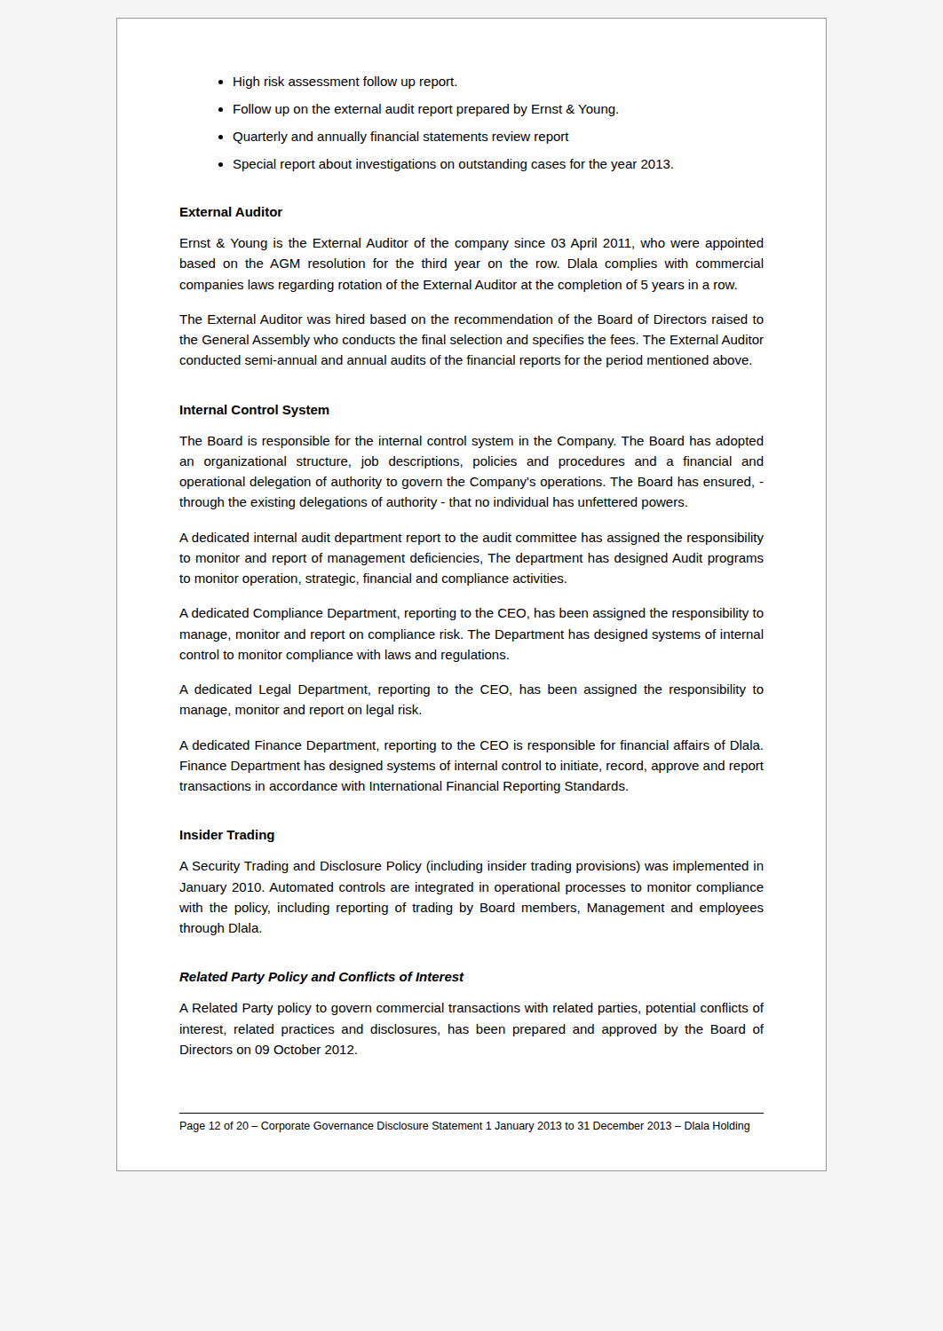High risk assessment follow up report.
Follow up on the external audit report prepared by Ernst & Young.
Quarterly and annually financial statements review report
Special report about investigations on outstanding cases for the year 2013.
External Auditor
Ernst & Young is the External Auditor of the company since 03 April 2011, who were appointed based on the AGM resolution for the third year on the row. Dlala complies with commercial companies laws regarding rotation of the External Auditor at the completion of 5 years in a row.
The External Auditor was hired based on the recommendation of the Board of Directors raised to the General Assembly who conducts the final selection and specifies the fees. The External Auditor conducted semi-annual and annual audits of the financial reports for the period mentioned above.
Internal Control System
The Board is responsible for the internal control system in the Company. The Board has adopted an organizational structure, job descriptions, policies and procedures and a financial and operational delegation of authority to govern the Company's operations. The Board has ensured, - through the existing delegations of authority - that no individual has unfettered powers.
A dedicated internal audit department report to the audit committee has assigned the responsibility to monitor and report of management deficiencies, The department has designed Audit programs to monitor operation, strategic, financial and compliance activities.
A dedicated Compliance Department, reporting to the CEO, has been assigned the responsibility to manage, monitor and report on compliance risk. The Department has designed systems of internal control to monitor compliance with laws and regulations.
A dedicated Legal Department, reporting to the CEO, has been assigned the responsibility to manage, monitor and report on legal risk.
A dedicated Finance Department, reporting to the CEO is responsible for financial affairs of Dlala. Finance Department has designed systems of internal control to initiate, record, approve and report transactions in accordance with International Financial Reporting Standards.
Insider Trading
A Security Trading and Disclosure Policy (including insider trading provisions) was implemented in January 2010. Automated controls are integrated in operational processes to monitor compliance with the policy, including reporting of trading by Board members, Management and employees through Dlala.
Related Party Policy and Conflicts of Interest
A Related Party policy to govern commercial transactions with related parties, potential conflicts of interest, related practices and disclosures, has been prepared and approved by the Board of Directors on 09 October 2012.
Page 12 of 20 – Corporate Governance Disclosure Statement 1 January 2013 to 31 December 2013 – Dlala Holding